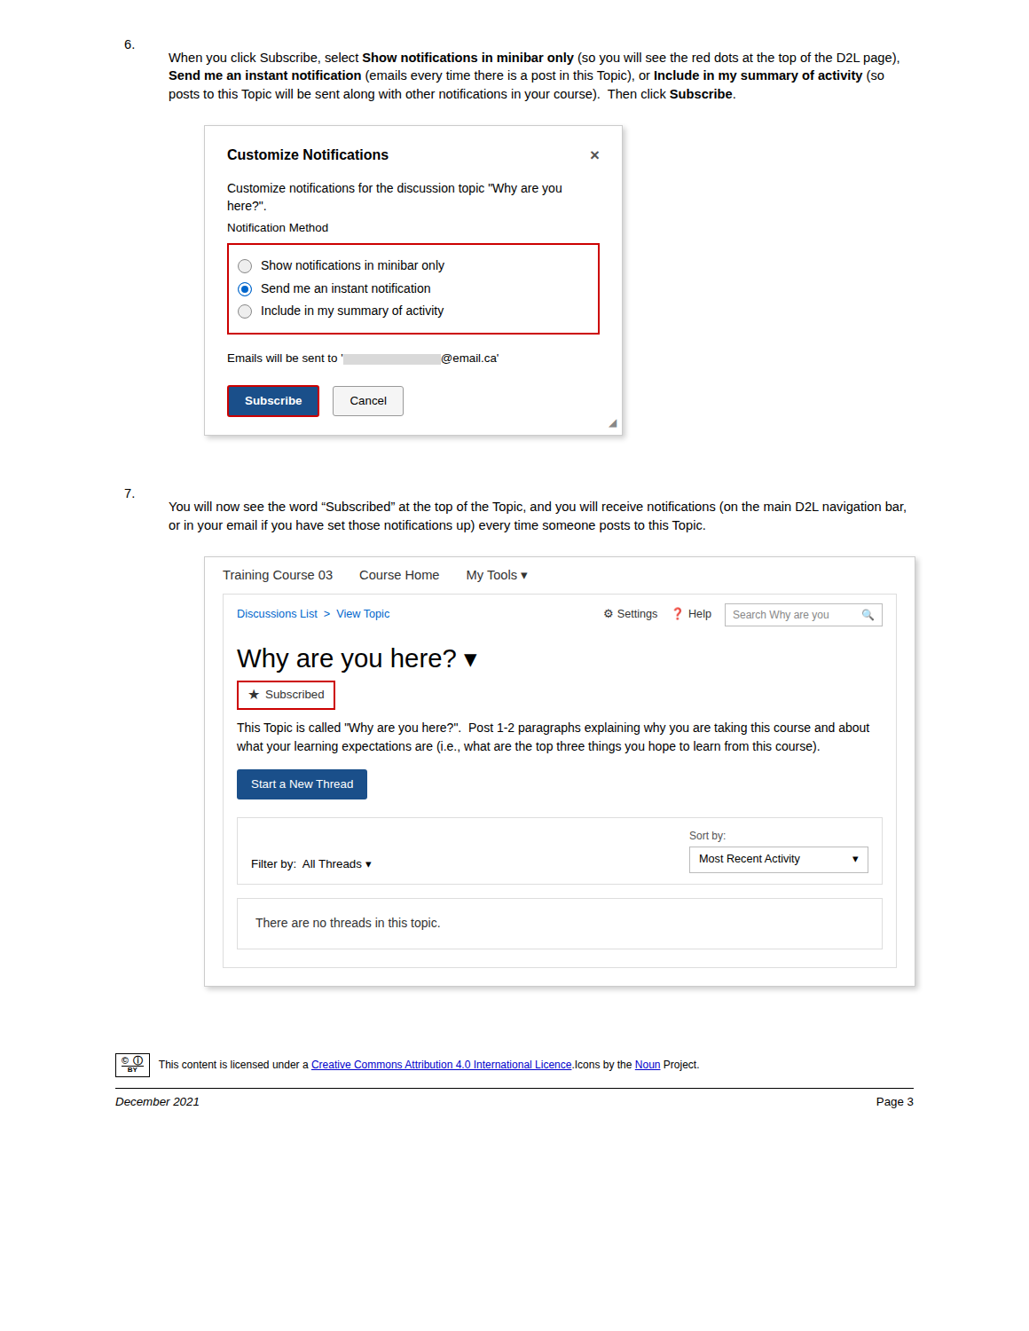6.
When you click Subscribe, select Show notifications in minibar only (so you will see the red dots at the top of the D2L page), Send me an instant notification (emails every time there is a post in this Topic), or Include in my summary of activity (so posts to this Topic will be sent along with other notifications in your course). Then click Subscribe.
Customize Notifications ×
Customize notifications for the discussion topic "Why are you here?".
Notification Method
Show notifications in minibar only
Send me an instant notification
Include in my summary of activity
Emails will be sent to ' @email.ca'
Subscribe Cancel
◢
7.
You will now see the word “Subscribed” at the top of the Topic, and you will receive notifications (on the main D2L navigation bar, or in your email if you have set those notifications up) every time someone posts to this Topic.
Training Course 03 Course Home My Tools ▾
Discussions List > View Topic ⚙ Settings ❓ Help Search Why are you🔍
Why are you here? ▾
★ Subscribed
This Topic is called "Why are you here?". Post 1-2 paragraphs explaining why you are taking this course and about what your learning expectations are (i.e., what are the top three things you hope to learn from this course).
Start a New Thread
Filter by: All Threads ▾
Sort by:
Most Recent Activity▾
There are no threads in this topic.
© ⓘBY This content is licensed under a Creative Commons Attribution 4.0 International Licence.Icons by the Noun Project.
December 2021 Page 3